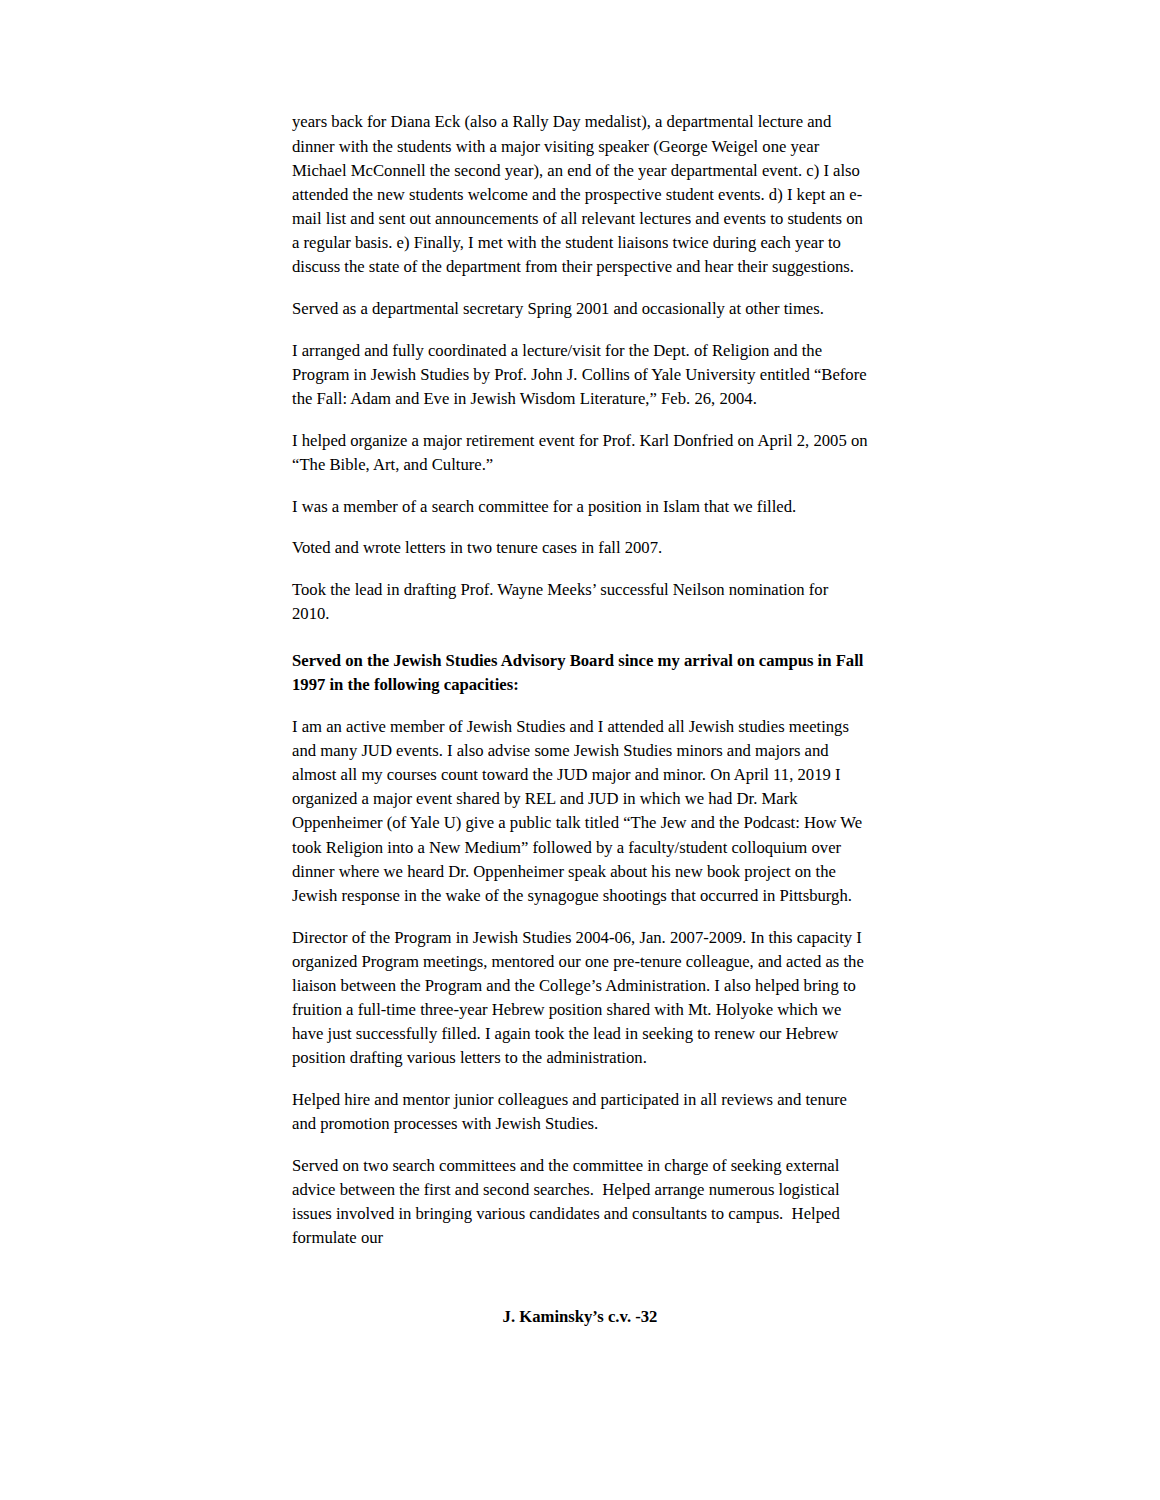years back for Diana Eck (also a Rally Day medalist), a departmental lecture and dinner with the students with a major visiting speaker (George Weigel one year Michael McConnell the second year), an end of the year departmental event. c) I also attended the new students welcome and the prospective student events. d) I kept an e-mail list and sent out announcements of all relevant lectures and events to students on a regular basis. e) Finally, I met with the student liaisons twice during each year to discuss the state of the department from their perspective and hear their suggestions.
Served as a departmental secretary Spring 2001 and occasionally at other times.
I arranged and fully coordinated a lecture/visit for the Dept. of Religion and the Program in Jewish Studies by Prof. John J. Collins of Yale University entitled “Before the Fall: Adam and Eve in Jewish Wisdom Literature,” Feb. 26, 2004.
I helped organize a major retirement event for Prof. Karl Donfried on April 2, 2005 on “The Bible, Art, and Culture.”
I was a member of a search committee for a position in Islam that we filled.
Voted and wrote letters in two tenure cases in fall 2007.
Took the lead in drafting Prof. Wayne Meeks’ successful Neilson nomination for 2010.
Served on the Jewish Studies Advisory Board since my arrival on campus in Fall 1997 in the following capacities:
I am an active member of Jewish Studies and I attended all Jewish studies meetings and many JUD events. I also advise some Jewish Studies minors and majors and almost all my courses count toward the JUD major and minor. On April 11, 2019 I organized a major event shared by REL and JUD in which we had Dr. Mark Oppenheimer (of Yale U) give a public talk titled “The Jew and the Podcast: How We took Religion into a New Medium” followed by a faculty/student colloquium over dinner where we heard Dr. Oppenheimer speak about his new book project on the Jewish response in the wake of the synagogue shootings that occurred in Pittsburgh.
Director of the Program in Jewish Studies 2004-06, Jan. 2007-2009. In this capacity I organized Program meetings, mentored our one pre-tenure colleague, and acted as the liaison between the Program and the College’s Administration. I also helped bring to fruition a full-time three-year Hebrew position shared with Mt. Holyoke which we have just successfully filled. I again took the lead in seeking to renew our Hebrew position drafting various letters to the administration.
Helped hire and mentor junior colleagues and participated in all reviews and tenure and promotion processes with Jewish Studies.
Served on two search committees and the committee in charge of seeking external advice between the first and second searches. Helped arrange numerous logistical issues involved in bringing various candidates and consultants to campus. Helped formulate our
J. Kaminsky’s c.v. -32